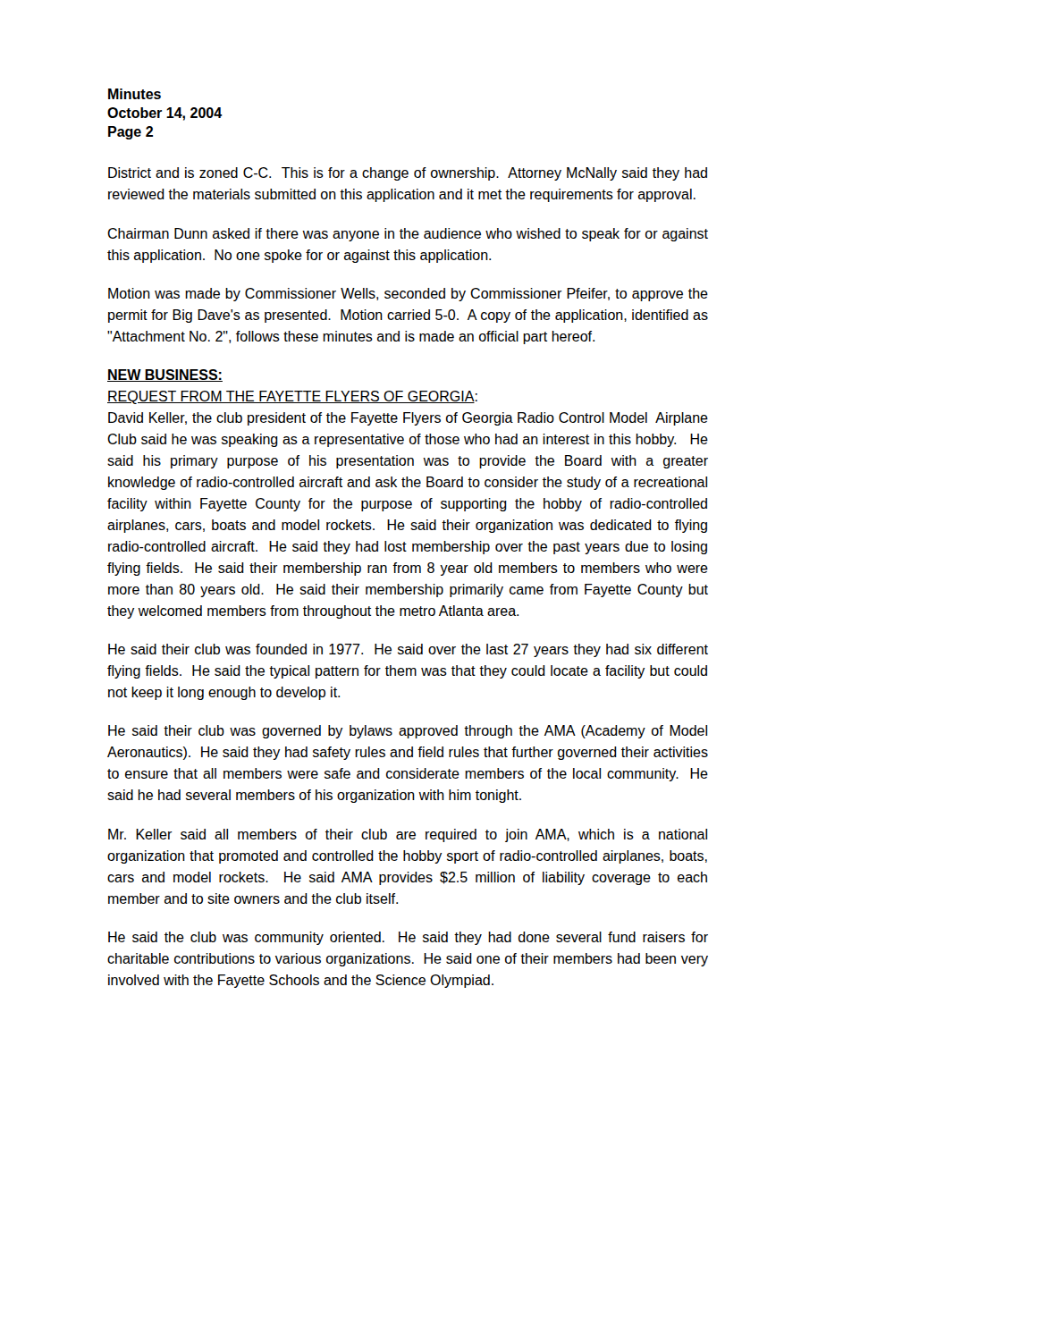Minutes
October 14, 2004
Page 2
District and is zoned C-C. This is for a change of ownership. Attorney McNally said they had reviewed the materials submitted on this application and it met the requirements for approval.
Chairman Dunn asked if there was anyone in the audience who wished to speak for or against this application. No one spoke for or against this application.
Motion was made by Commissioner Wells, seconded by Commissioner Pfeifer, to approve the permit for Big Dave's as presented. Motion carried 5-0. A copy of the application, identified as "Attachment No. 2", follows these minutes and is made an official part hereof.
NEW BUSINESS:
REQUEST FROM THE FAYETTE FLYERS OF GEORGIA:
David Keller, the club president of the Fayette Flyers of Georgia Radio Control Model Airplane Club said he was speaking as a representative of those who had an interest in this hobby. He said his primary purpose of his presentation was to provide the Board with a greater knowledge of radio-controlled aircraft and ask the Board to consider the study of a recreational facility within Fayette County for the purpose of supporting the hobby of radio-controlled airplanes, cars, boats and model rockets. He said their organization was dedicated to flying radio-controlled aircraft. He said they had lost membership over the past years due to losing flying fields. He said their membership ran from 8 year old members to members who were more than 80 years old. He said their membership primarily came from Fayette County but they welcomed members from throughout the metro Atlanta area.
He said their club was founded in 1977. He said over the last 27 years they had six different flying fields. He said the typical pattern for them was that they could locate a facility but could not keep it long enough to develop it.
He said their club was governed by bylaws approved through the AMA (Academy of Model Aeronautics). He said they had safety rules and field rules that further governed their activities to ensure that all members were safe and considerate members of the local community. He said he had several members of his organization with him tonight.
Mr. Keller said all members of their club are required to join AMA, which is a national organization that promoted and controlled the hobby sport of radio-controlled airplanes, boats, cars and model rockets. He said AMA provides $2.5 million of liability coverage to each member and to site owners and the club itself.
He said the club was community oriented. He said they had done several fund raisers for charitable contributions to various organizations. He said one of their members had been very involved with the Fayette Schools and the Science Olympiad.